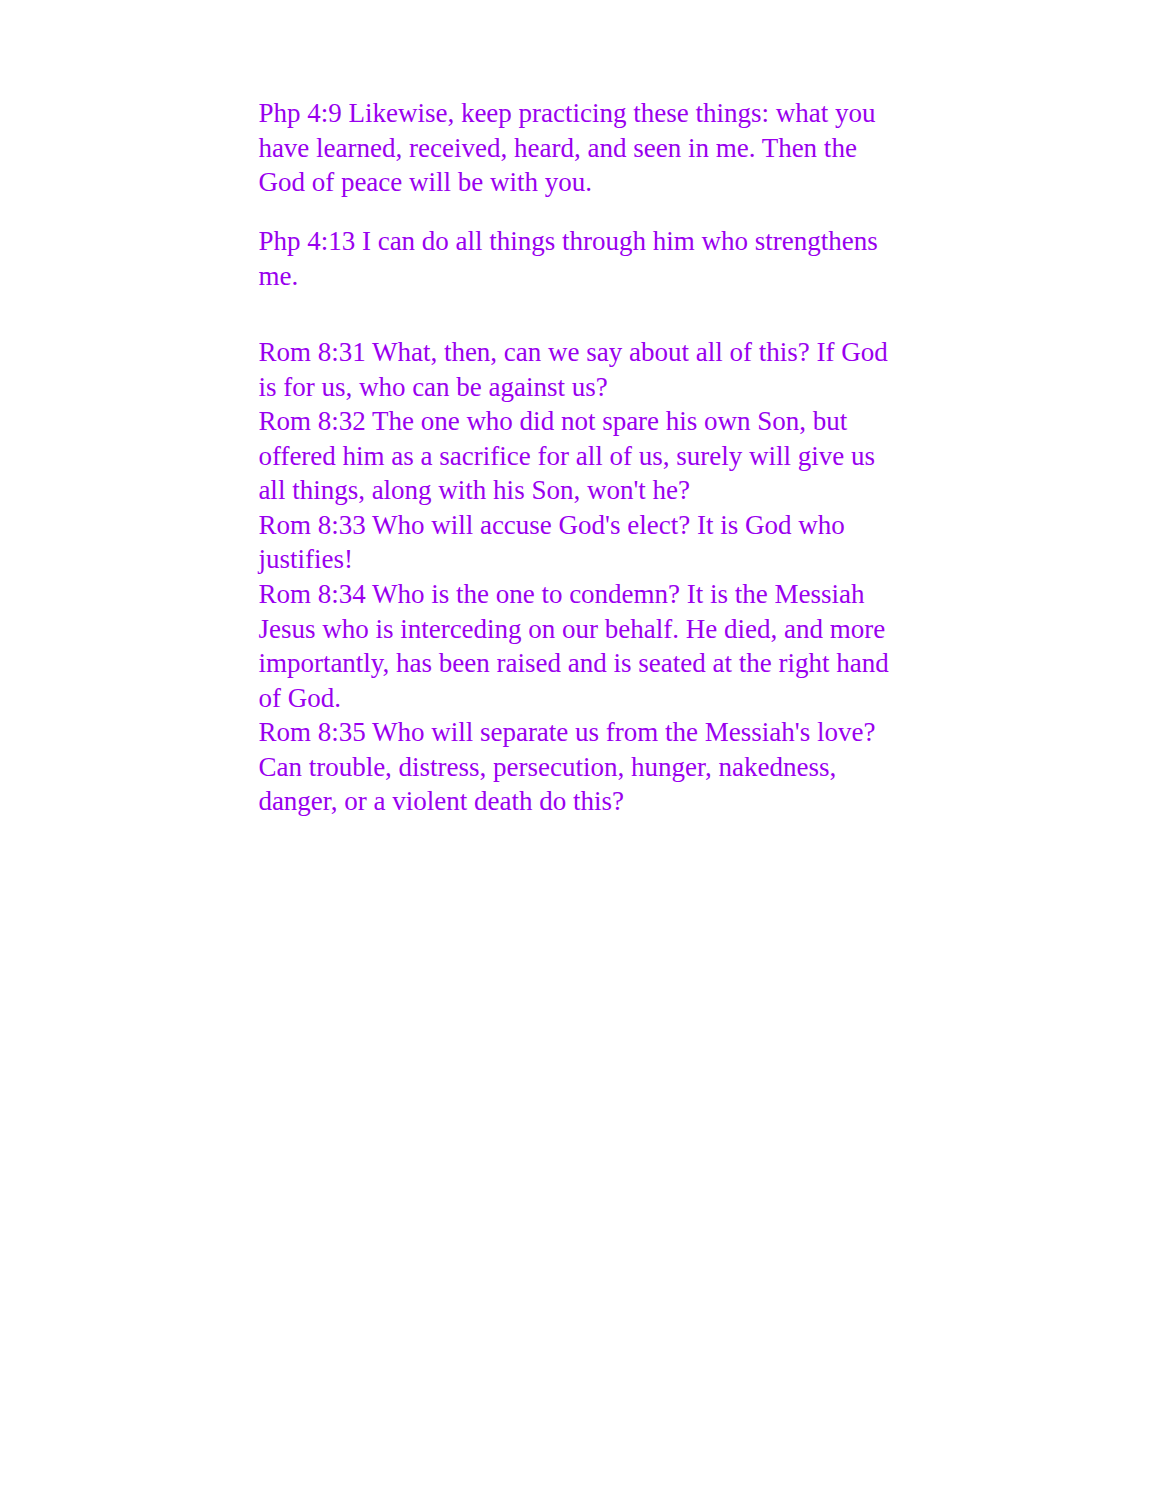Php 4:9 Likewise, keep practicing these things: what you have learned, received, heard, and seen in me. Then the God of peace will be with you.
Php 4:13 I can do all things through him who strengthens me.
Rom 8:31 What, then, can we say about all of this? If God is for us, who can be against us?
Rom 8:32 The one who did not spare his own Son, but offered him as a sacrifice for all of us, surely will give us all things, along with his Son, won't he?
Rom 8:33 Who will accuse God's elect? It is God who justifies!
Rom 8:34 Who is the one to condemn? It is the Messiah Jesus who is interceding on our behalf. He died, and more importantly, has been raised and is seated at the right hand of God.
Rom 8:35 Who will separate us from the Messiah's love? Can trouble, distress, persecution, hunger, nakedness, danger, or a violent death do this?